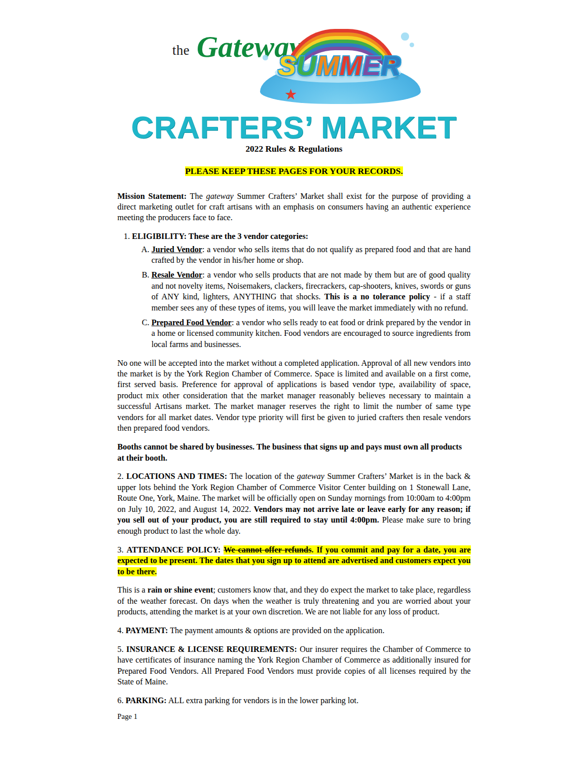the Gateway SUMMER ★
CRAFTERS’ MARKET
2022 Rules & Regulations
PLEASE KEEP THESE PAGES FOR YOUR RECORDS.
Mission Statement: The gateway Summer Crafters’ Market shall exist for the purpose of providing a direct marketing outlet for craft artisans with an emphasis on consumers having an authentic experience meeting the producers face to face.
ELIGIBILITY: These are the 3 vendor categories:
Juried Vendor: a vendor who sells items that do not qualify as prepared food and that are hand crafted by the vendor in his/her home or shop.
Resale Vendor: a vendor who sells products that are not made by them but are of good quality and not novelty items, Noisemakers, clackers, firecrackers, cap-shooters, knives, swords or guns of ANY kind, lighters, ANYTHING that shocks. This is a no tolerance policy - if a staff member sees any of these types of items, you will leave the market immediately with no refund.
Prepared Food Vendor: a vendor who sells ready to eat food or drink prepared by the vendor in a home or licensed community kitchen. Food vendors are encouraged to source ingredients from local farms and businesses.
No one will be accepted into the market without a completed application. Approval of all new vendors into the market is by the York Region Chamber of Commerce. Space is limited and available on a first come, first served basis. Preference for approval of applications is based vendor type, availability of space, product mix other consideration that the market manager reasonably believes necessary to maintain a successful Artisans market. The market manager reserves the right to limit the number of same type vendors for all market dates. Vendor type priority will first be given to juried crafters then resale vendors then prepared food vendors.
Booths cannot be shared by businesses. The business that signs up and pays must own all products at their booth.
2. LOCATIONS AND TIMES: The location of the gateway Summer Crafters’ Market is in the back & upper lots behind the York Region Chamber of Commerce Visitor Center building on 1 Stonewall Lane, Route One, York, Maine. The market will be officially open on Sunday mornings from 10:00am to 4:00pm on July 10, 2022, and August 14, 2022. Vendors may not arrive late or leave early for any reason; if you sell out of your product, you are still required to stay until 4:00pm. Please make sure to bring enough product to last the whole day.
3. ATTENDANCE POLICY: We cannot offer refunds. If you commit and pay for a date, you are expected to be present. The dates that you sign up to attend are advertised and customers expect you to be there.
This is a rain or shine event; customers know that, and they do expect the market to take place, regardless of the weather forecast. On days when the weather is truly threatening and you are worried about your products, attending the market is at your own discretion. We are not liable for any loss of product.
4. PAYMENT: The payment amounts & options are provided on the application.
5. INSURANCE & LICENSE REQUIREMENTS: Our insurer requires the Chamber of Commerce to have certificates of insurance naming the York Region Chamber of Commerce as additionally insured for Prepared Food Vendors. All Prepared Food Vendors must provide copies of all licenses required by the State of Maine.
6. PARKING: ALL extra parking for vendors is in the lower parking lot.
Page 1